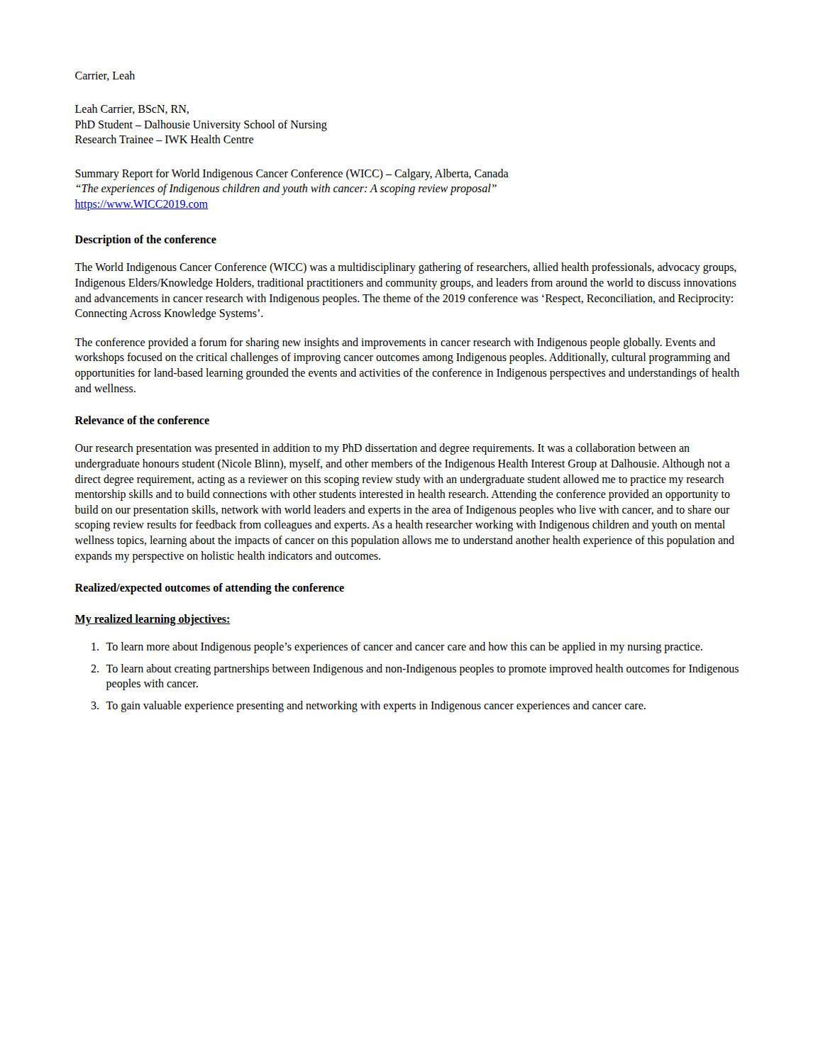Carrier, Leah
Leah Carrier, BScN, RN,
PhD Student – Dalhousie University School of Nursing
Research Trainee – IWK Health Centre
Summary Report for World Indigenous Cancer Conference (WICC) – Calgary, Alberta, Canada
“The experiences of Indigenous children and youth with cancer: A scoping review proposal”
https://www.WICC2019.com
Description of the conference
The World Indigenous Cancer Conference (WICC) was a multidisciplinary gathering of researchers, allied health professionals, advocacy groups, Indigenous Elders/Knowledge Holders, traditional practitioners and community groups, and leaders from around the world to discuss innovations and advancements in cancer research with Indigenous peoples. The theme of the 2019 conference was ‘Respect, Reconciliation, and Reciprocity: Connecting Across Knowledge Systems’.
The conference provided a forum for sharing new insights and improvements in cancer research with Indigenous people globally. Events and workshops focused on the critical challenges of improving cancer outcomes among Indigenous peoples. Additionally, cultural programming and opportunities for land-based learning grounded the events and activities of the conference in Indigenous perspectives and understandings of health and wellness.
Relevance of the conference
Our research presentation was presented in addition to my PhD dissertation and degree requirements. It was a collaboration between an undergraduate honours student (Nicole Blinn), myself, and other members of the Indigenous Health Interest Group at Dalhousie. Although not a direct degree requirement, acting as a reviewer on this scoping review study with an undergraduate student allowed me to practice my research mentorship skills and to build connections with other students interested in health research. Attending the conference provided an opportunity to build on our presentation skills, network with world leaders and experts in the area of Indigenous peoples who live with cancer, and to share our scoping review results for feedback from colleagues and experts. As a health researcher working with Indigenous children and youth on mental wellness topics, learning about the impacts of cancer on this population allows me to understand another health experience of this population and expands my perspective on holistic health indicators and outcomes.
Realized/expected outcomes of attending the conference
My realized learning objectives:
To learn more about Indigenous people’s experiences of cancer and cancer care and how this can be applied in my nursing practice.
To learn about creating partnerships between Indigenous and non-Indigenous peoples to promote improved health outcomes for Indigenous peoples with cancer.
To gain valuable experience presenting and networking with experts in Indigenous cancer experiences and cancer care.